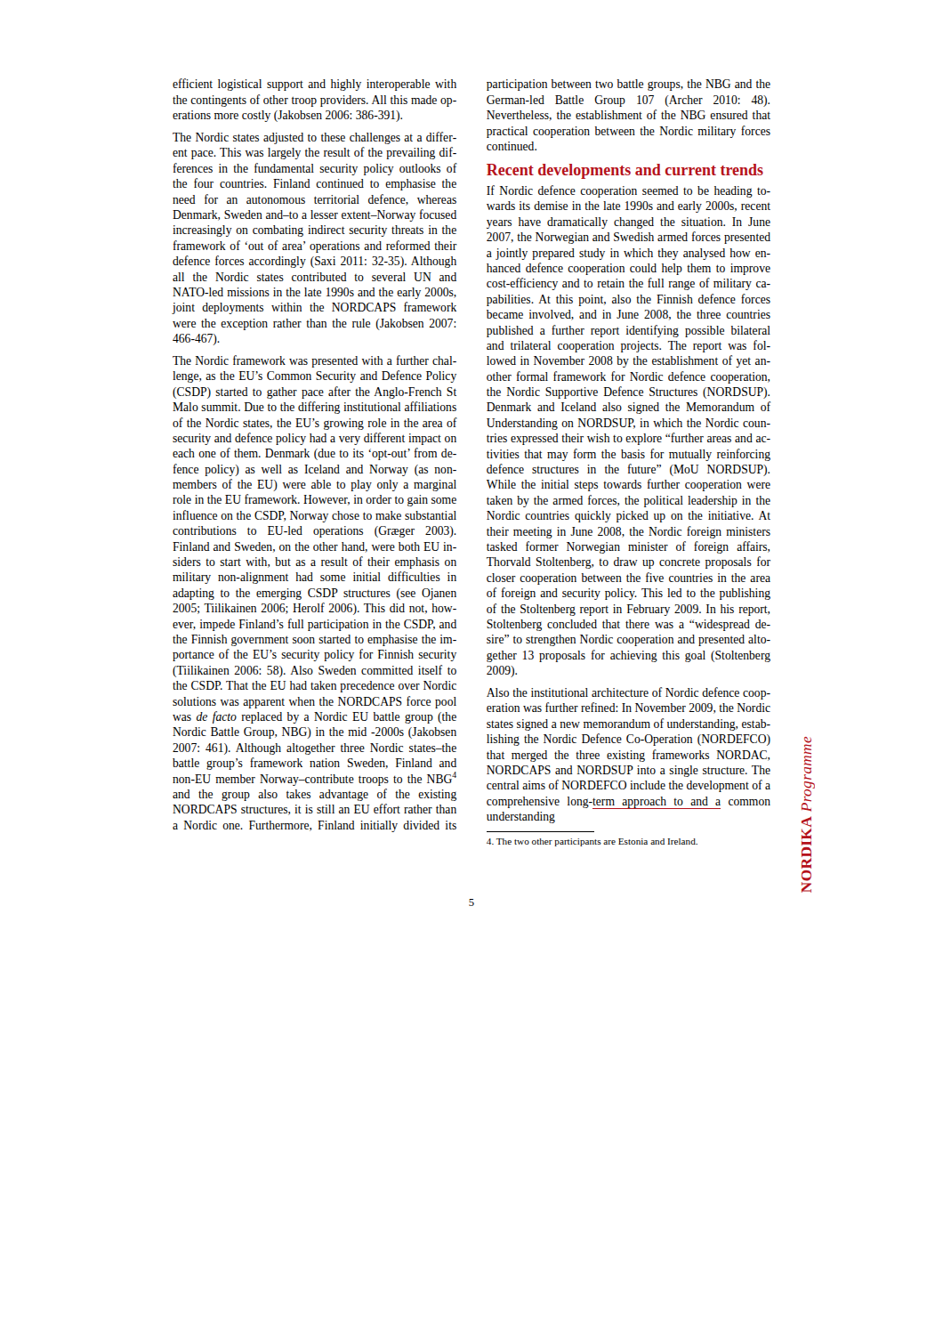efficient logistical support and highly interoperable with the contingents of other troop providers. All this made operations more costly (Jakobsen 2006: 386-391).
The Nordic states adjusted to these challenges at a different pace. This was largely the result of the prevailing differences in the fundamental security policy outlooks of the four countries. Finland continued to emphasise the need for an autonomous territorial defence, whereas Denmark, Sweden and–to a lesser extent–Norway focused increasingly on combating indirect security threats in the framework of ‘out of area’ operations and reformed their defence forces accordingly (Saxi 2011: 32-35). Although all the Nordic states contributed to several UN and NATO-led missions in the late 1990s and the early 2000s, joint deployments within the NORDCAPS framework were the exception rather than the rule (Jakobsen 2007: 466-467).
The Nordic framework was presented with a further challenge, as the EU’s Common Security and Defence Policy (CSDP) started to gather pace after the Anglo-French St Malo summit. Due to the differing institutional affiliations of the Nordic states, the EU’s growing role in the area of security and defence policy had a very different impact on each one of them. Denmark (due to its ‘opt-out’ from defence policy) as well as Iceland and Norway (as non-members of the EU) were able to play only a marginal role in the EU framework. However, in order to gain some influence on the CSDP, Norway chose to make substantial contributions to EU-led operations (Græger 2003). Finland and Sweden, on the other hand, were both EU insiders to start with, but as a result of their emphasis on military non-alignment had some initial difficulties in adapting to the emerging CSDP structures (see Ojanen 2005; Tiilikainen 2006; Herolf 2006). This did not, however, impede Finland’s full participation in the CSDP, and the Finnish government soon started to emphasise the importance of the EU’s security policy for Finnish security (Tiilikainen 2006: 58). Also Sweden committed itself to the CSDP. That the EU had taken precedence over Nordic solutions was apparent when the NORDCAPS force pool was de facto replaced by a Nordic EU battle group (the Nordic Battle Group, NBG) in the mid -2000s (Jakobsen 2007: 461). Although altogether three Nordic states–the battle group’s framework nation Sweden, Finland and non-EU member Norway–contribute troops to the NBG4 and the group also takes advantage of the existing NORDCAPS structures, it is still an EU effort rather than a Nordic one. Furthermore, Finland initially divided its participation between two battle groups, the NBG and the German-led Battle Group 107 (Archer 2010: 48). Nevertheless, the establishment of the NBG ensured that practical cooperation between the Nordic military forces continued.
Recent developments and current trends
If Nordic defence cooperation seemed to be heading towards its demise in the late 1990s and early 2000s, recent years have dramatically changed the situation. In June 2007, the Norwegian and Swedish armed forces presented a jointly prepared study in which they analysed how enhanced defence cooperation could help them to improve cost-efficiency and to retain the full range of military capabilities. At this point, also the Finnish defence forces became involved, and in June 2008, the three countries published a further report identifying possible bilateral and trilateral cooperation projects. The report was followed in November 2008 by the establishment of yet another formal framework for Nordic defence cooperation, the Nordic Supportive Defence Structures (NORDSUP). Denmark and Iceland also signed the Memorandum of Understanding on NORDSUP, in which the Nordic countries expressed their wish to explore “further areas and activities that may form the basis for mutually reinforcing defence structures in the future” (MoU NORDSUP). While the initial steps towards further cooperation were taken by the armed forces, the political leadership in the Nordic countries quickly picked up on the initiative. At their meeting in June 2008, the Nordic foreign ministers tasked former Norwegian minister of foreign affairs, Thorvald Stoltenberg, to draw up concrete proposals for closer cooperation between the five countries in the area of foreign and security policy. This led to the publishing of the Stoltenberg report in February 2009. In his report, Stoltenberg concluded that there was a “widespread desire” to strengthen Nordic cooperation and presented altogether 13 proposals for achieving this goal (Stoltenberg 2009).
Also the institutional architecture of Nordic defence cooperation was further refined: In November 2009, the Nordic states signed a new memorandum of understanding, establishing the Nordic Defence Co-Operation (NORDEFCO) that merged the three existing frameworks NORDAC, NORDCAPS and NORDSUP into a single structure. The central aims of NORDEFCO include the development of a comprehensive long-term approach to and a common understanding
4. The two other participants are Estonia and Ireland.
NORDIKA Programme
5